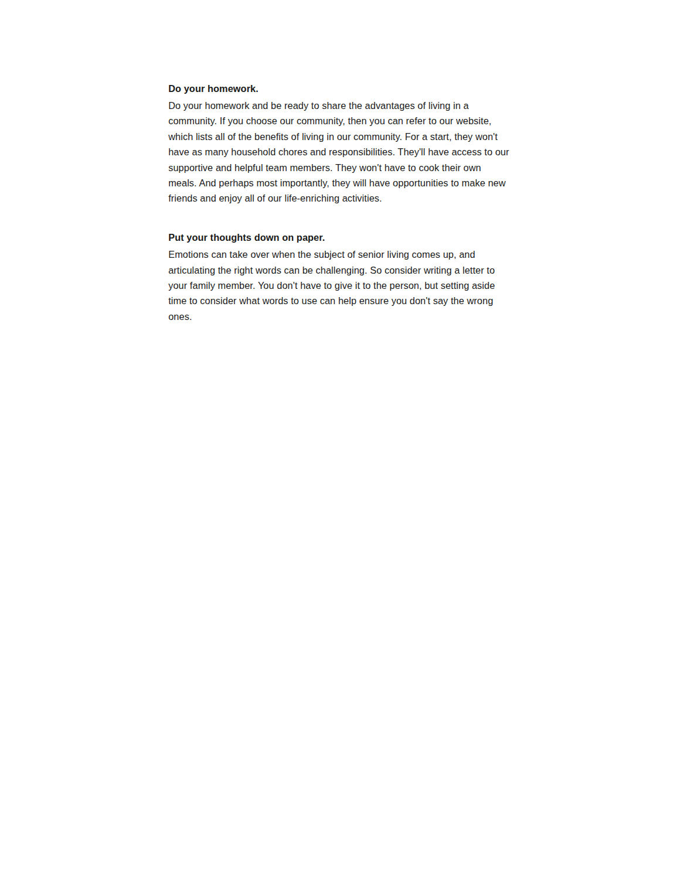Do your homework.
Do your homework and be ready to share the advantages of living in a community. If you choose our community, then you can refer to our website, which lists all of the benefits of living in our community. For a start, they won't have as many household chores and responsibilities. They'll have access to our supportive and helpful team members. They won't have to cook their own meals. And perhaps most importantly, they will have opportunities to make new friends and enjoy all of our life-enriching activities.
Put your thoughts down on paper.
Emotions can take over when the subject of senior living comes up, and articulating the right words can be challenging. So consider writing a letter to your family member. You don't have to give it to the person, but setting aside time to consider what words to use can help ensure you don't say the wrong ones.